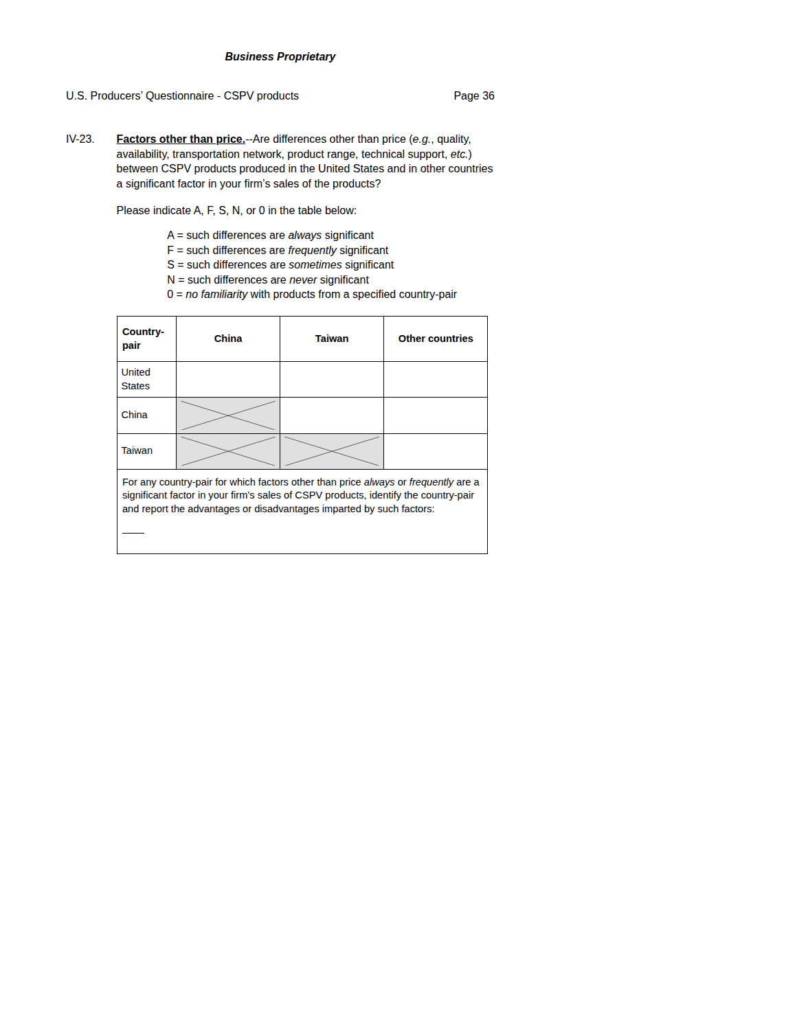Business Proprietary
U.S. Producers’ Questionnaire - CSPV products
Page 36
IV-23.
Factors other than price.--Are differences other than price (e.g., quality, availability, transportation network, product range, technical support, etc.) between CSPV products produced in the United States and in other countries a significant factor in your firm’s sales of the products?
Please indicate A, F, S, N, or 0 in the table below:
A = such differences are always significant
F = such differences are frequently significant
S = such differences are sometimes significant
N = such differences are never significant
0 = no familiarity with products from a specified country-pair
| Country-pair | China | Taiwan | Other countries |
| --- | --- | --- | --- |
| United States | | | |
| China | | | |
| Taiwan | | | |
For any country-pair for which factors other than price always or frequently are a significant factor in your firm’s sales of CSPV products, identify the country-pair and report the advantages or disadvantages imparted by such factors: